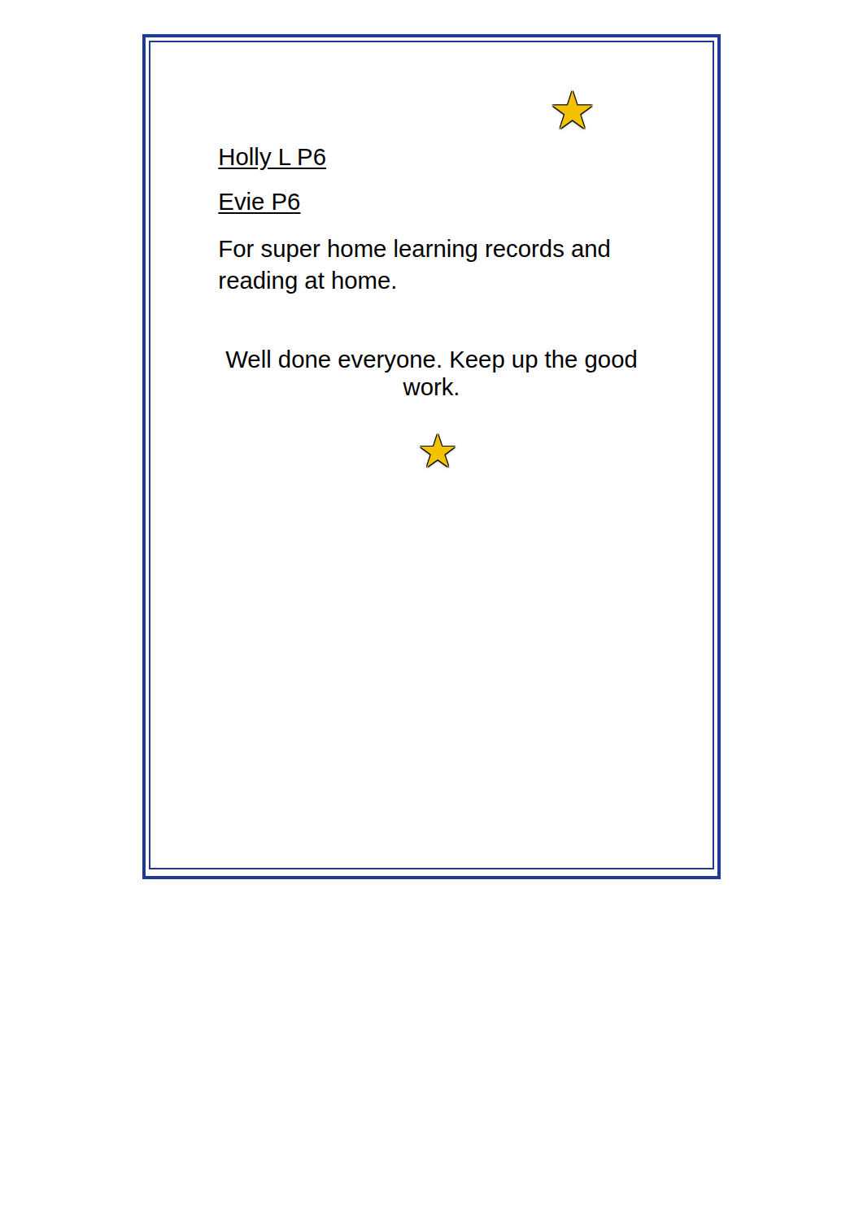★
Holly L P6
Evie P6
For super home learning records and reading at home.
Well done everyone. Keep up the good work.
★